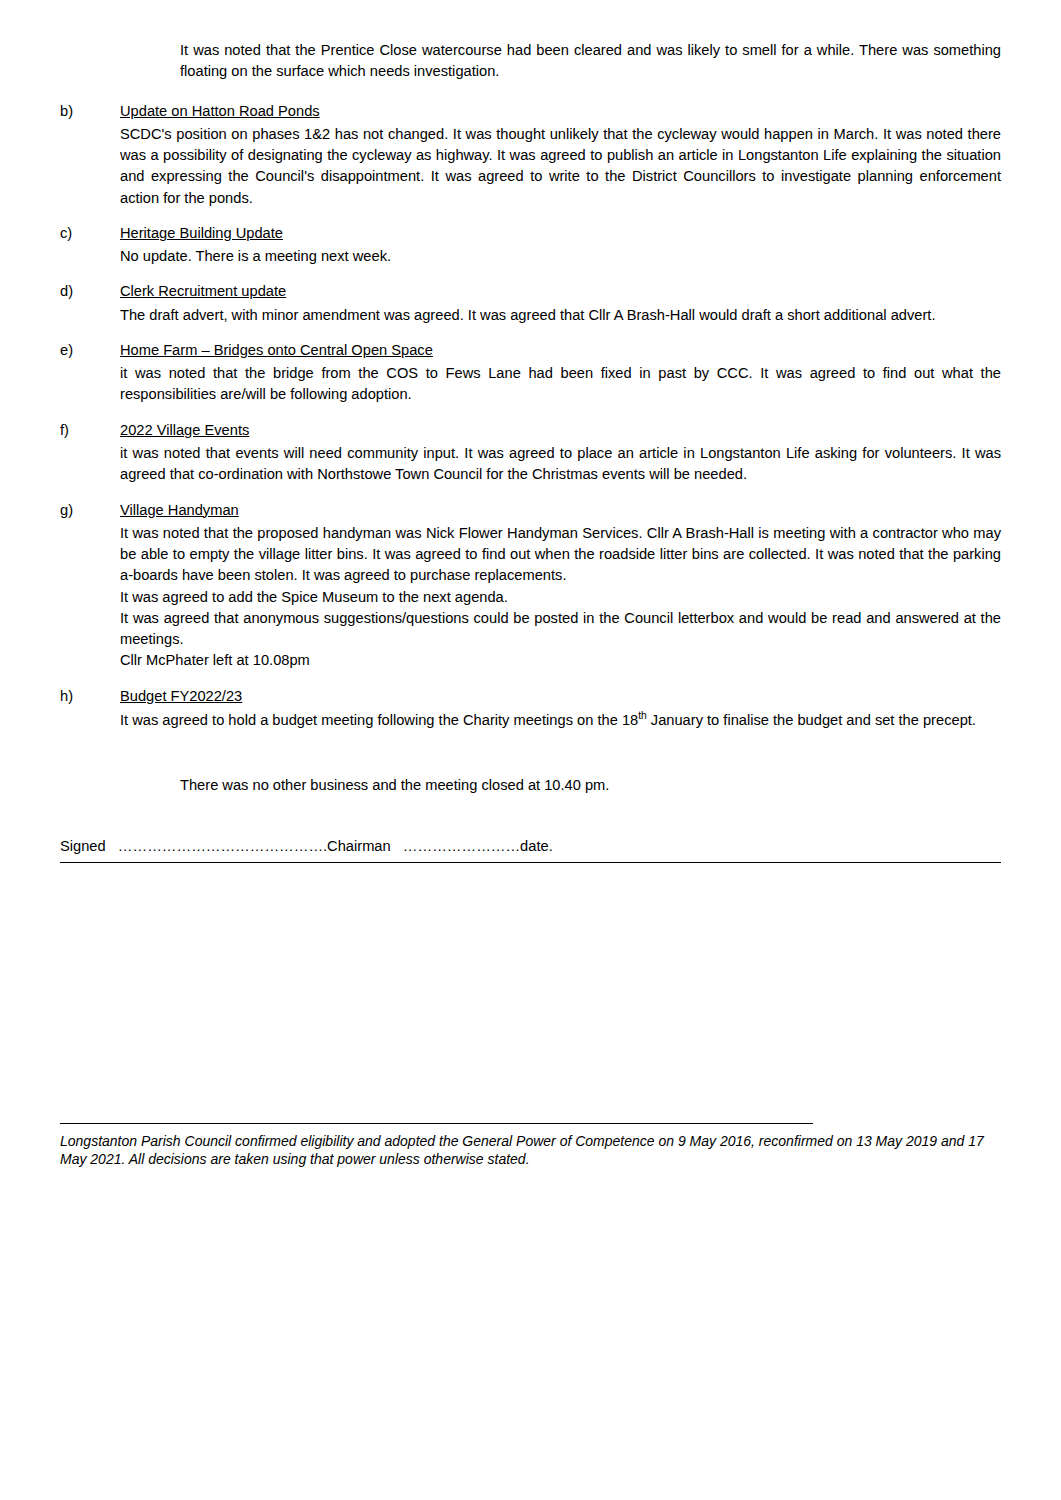It was noted that the Prentice Close watercourse had been cleared and was likely to smell for a while. There was something floating on the surface which needs investigation.
| b) | Update on Hatton Road Ponds SCDC's position on phases 1&2 has not changed. It was thought unlikely that the cycleway would happen in March. It was noted there was a possibility of designating the cycleway as highway. It was agreed to publish an article in Longstanton Life explaining the situation and expressing the Council's disappointment. It was agreed to write to the District Councillors to investigate planning enforcement action for the ponds. |
| c) | Heritage Building Update No update. There is a meeting next week. |
| d) | Clerk Recruitment update The draft advert, with minor amendment was agreed. It was agreed that Cllr A Brash-Hall would draft a short additional advert. |
| e) | Home Farm – Bridges onto Central Open Space it was noted that the bridge from the COS to Fews Lane had been fixed in past by CCC. It was agreed to find out what the responsibilities are/will be following adoption. |
| f) | 2022 Village Events it was noted that events will need community input. It was agreed to place an article in Longstanton Life asking for volunteers. It was agreed that co-ordination with Northstowe Town Council for the Christmas events will be needed. |
| g) | Village Handyman It was noted that the proposed handyman was Nick Flower Handyman Services. Cllr A Brash-Hall is meeting with a contractor who may be able to empty the village litter bins. It was agreed to find out when the roadside litter bins are collected. It was noted that the parking a-boards have been stolen. It was agreed to purchase replacements. It was agreed to add the Spice Museum to the next agenda. It was agreed that anonymous suggestions/questions could be posted in the Council letterbox and would be read and answered at the meetings. Cllr McPhater left at 10.08pm |
| h) | Budget FY2022/23 It was agreed to hold a budget meeting following the Charity meetings on the 18 th January to finalise the budget and set the precept. |
There was no other business and the meeting closed at 10.40 pm.
Signed …………………………………….Chairman ……………………date.
Longstanton Parish Council confirmed eligibility and adopted the General Power of Competence on 9 May 2016, reconfirmed on 13 May 2019 and 17 May 2021. All decisions are taken using that power unless otherwise stated.